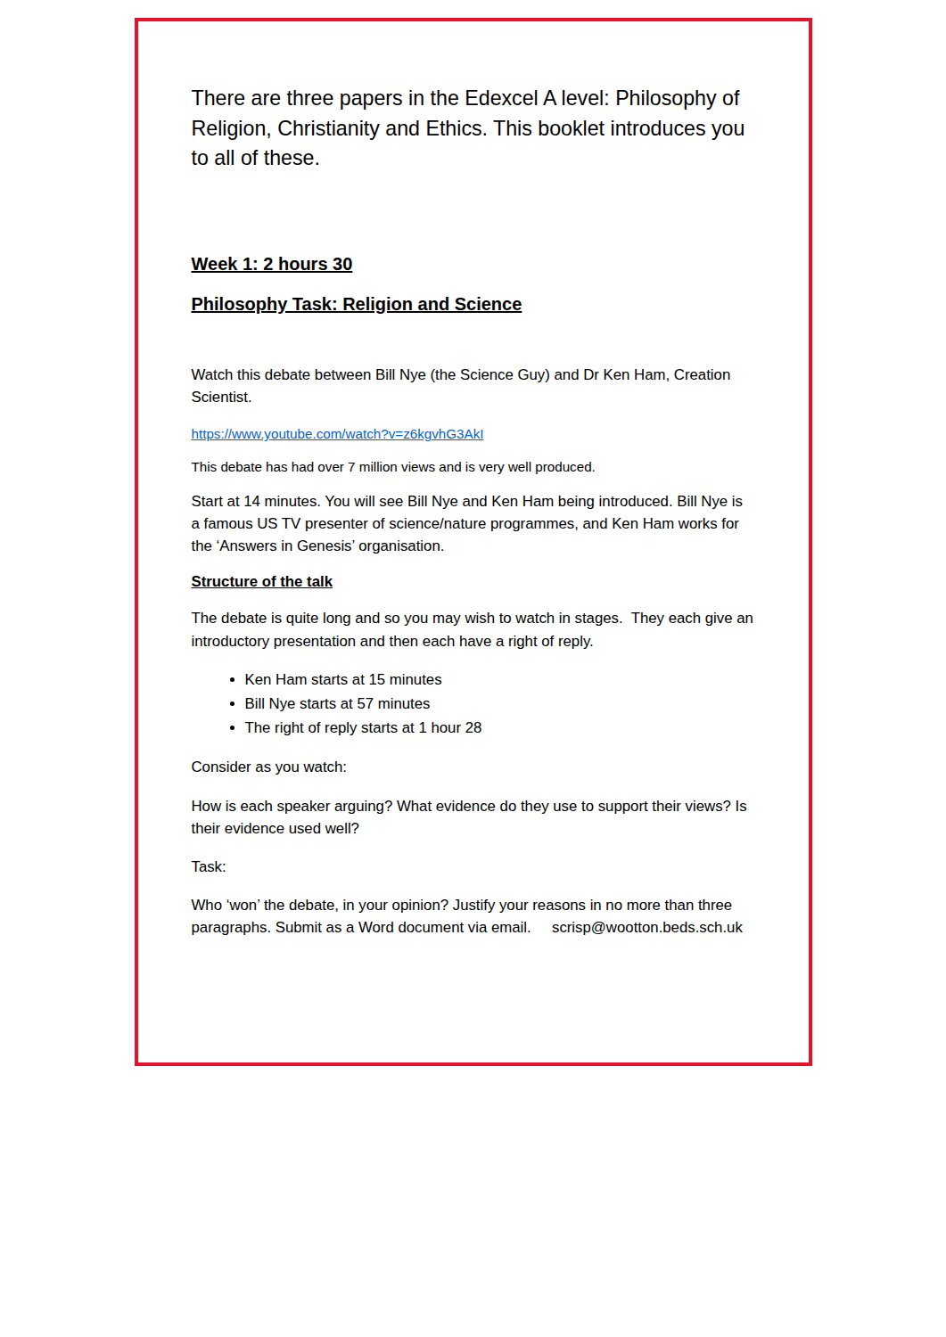There are three papers in the Edexcel A level: Philosophy of Religion, Christianity and Ethics. This booklet introduces you to all of these.
Week 1: 2 hours 30
Philosophy Task: Religion and Science
Watch this debate between Bill Nye (the Science Guy) and Dr Ken Ham, Creation Scientist.
https://www.youtube.com/watch?v=z6kgvhG3AkI
This debate has had over 7 million views and is very well produced.
Start at 14 minutes. You will see Bill Nye and Ken Ham being introduced. Bill Nye is a famous US TV presenter of science/nature programmes, and Ken Ham works for the ‘Answers in Genesis’ organisation.
Structure of the talk
The debate is quite long and so you may wish to watch in stages. They each give an introductory presentation and then each have a right of reply.
Ken Ham starts at 15 minutes
Bill Nye starts at 57 minutes
The right of reply starts at 1 hour 28
Consider as you watch:
How is each speaker arguing? What evidence do they use to support their views? Is their evidence used well?
Task:
Who ‘won’ the debate, in your opinion? Justify your reasons in no more than three paragraphs. Submit as a Word document via email. scrisp@wootton.beds.sch.uk